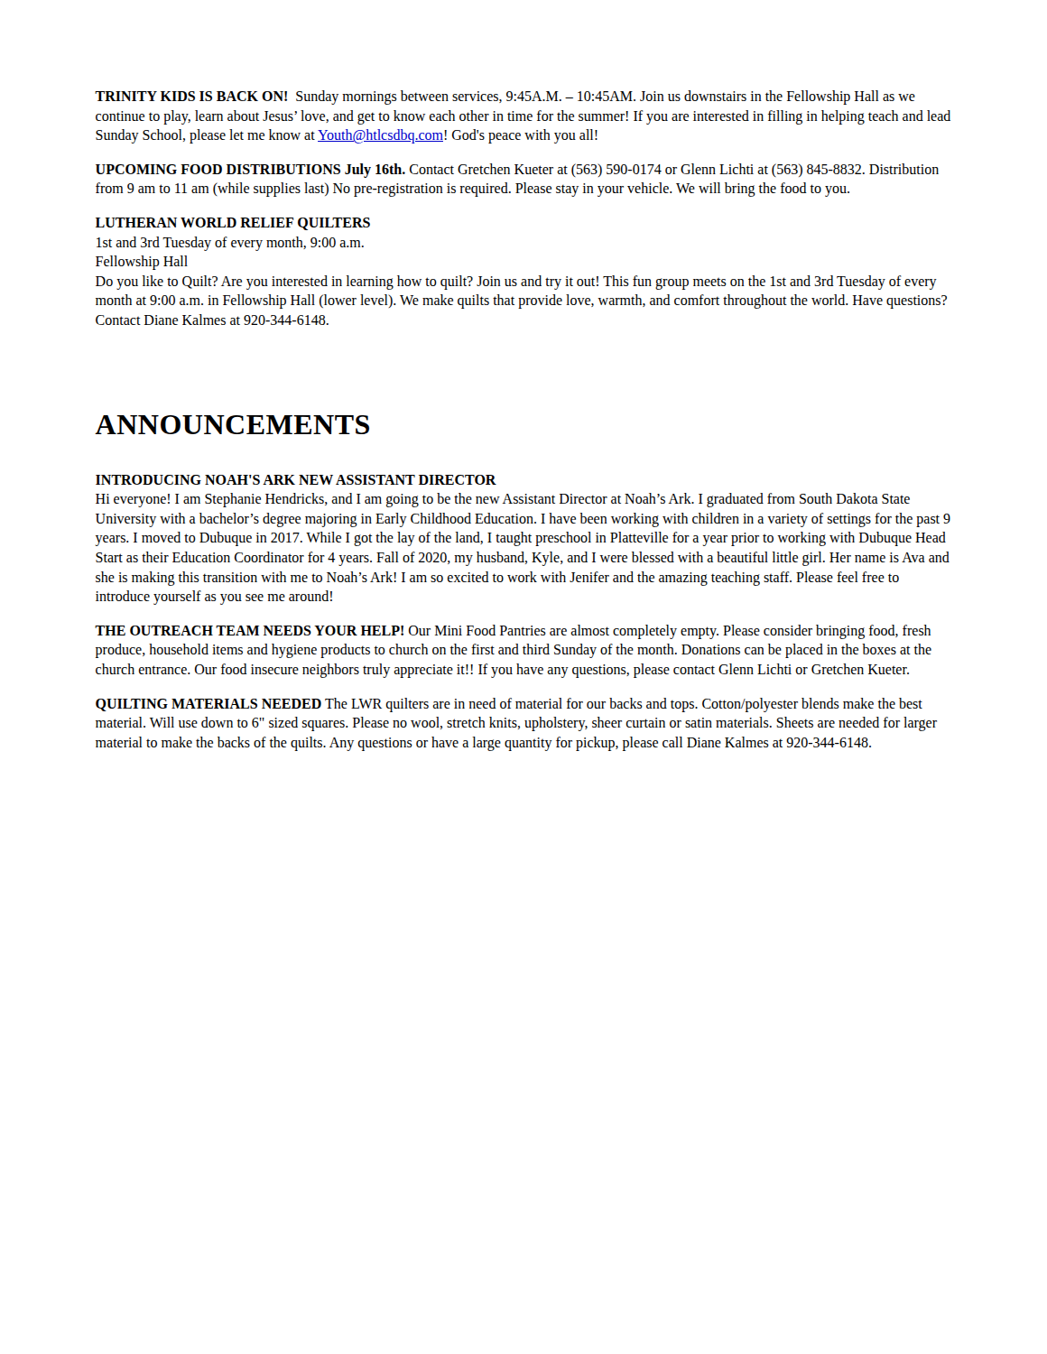TRINITY KIDS IS BACK ON! Sunday mornings between services, 9:45A.M. – 10:45AM. Join us downstairs in the Fellowship Hall as we continue to play, learn about Jesus’ love, and get to know each other in time for the summer! If you are interested in filling in helping teach and lead Sunday School, please let me know at Youth@htlcsdbq.com! God's peace with you all!
UPCOMING FOOD DISTRIBUTIONS July 16th. Contact Gretchen Kueter at (563) 590-0174 or Glenn Lichti at (563) 845-8832. Distribution from 9 am to 11 am (while supplies last) No pre-registration is required. Please stay in your vehicle. We will bring the food to you.
LUTHERAN WORLD RELIEF QUILTERS
1st and 3rd Tuesday of every month, 9:00 a.m.
Fellowship Hall
Do you like to Quilt? Are you interested in learning how to quilt? Join us and try it out! This fun group meets on the 1st and 3rd Tuesday of every month at 9:00 a.m. in Fellowship Hall (lower level). We make quilts that provide love, warmth, and comfort throughout the world. Have questions? Contact Diane Kalmes at 920-344-6148.
ANNOUNCEMENTS
INTRODUCING NOAH'S ARK NEW ASSISTANT DIRECTOR
Hi everyone! I am Stephanie Hendricks, and I am going to be the new Assistant Director at Noah’s Ark. I graduated from South Dakota State University with a bachelor’s degree majoring in Early Childhood Education. I have been working with children in a variety of settings for the past 9 years. I moved to Dubuque in 2017. While I got the lay of the land, I taught preschool in Platteville for a year prior to working with Dubuque Head Start as their Education Coordinator for 4 years. Fall of 2020, my husband, Kyle, and I were blessed with a beautiful little girl. Her name is Ava and she is making this transition with me to Noah’s Ark! I am so excited to work with Jenifer and the amazing teaching staff. Please feel free to introduce yourself as you see me around!
THE OUTREACH TEAM NEEDS YOUR HELP! Our Mini Food Pantries are almost completely empty. Please consider bringing food, fresh produce, household items and hygiene products to church on the first and third Sunday of the month. Donations can be placed in the boxes at the church entrance. Our food insecure neighbors truly appreciate it!! If you have any questions, please contact Glenn Lichti or Gretchen Kueter.
QUILTING MATERIALS NEEDED The LWR quilters are in need of material for our backs and tops. Cotton/polyester blends make the best material. Will use down to 6" sized squares. Please no wool, stretch knits, upholstery, sheer curtain or satin materials. Sheets are needed for larger material to make the backs of the quilts. Any questions or have a large quantity for pickup, please call Diane Kalmes at 920-344-6148.